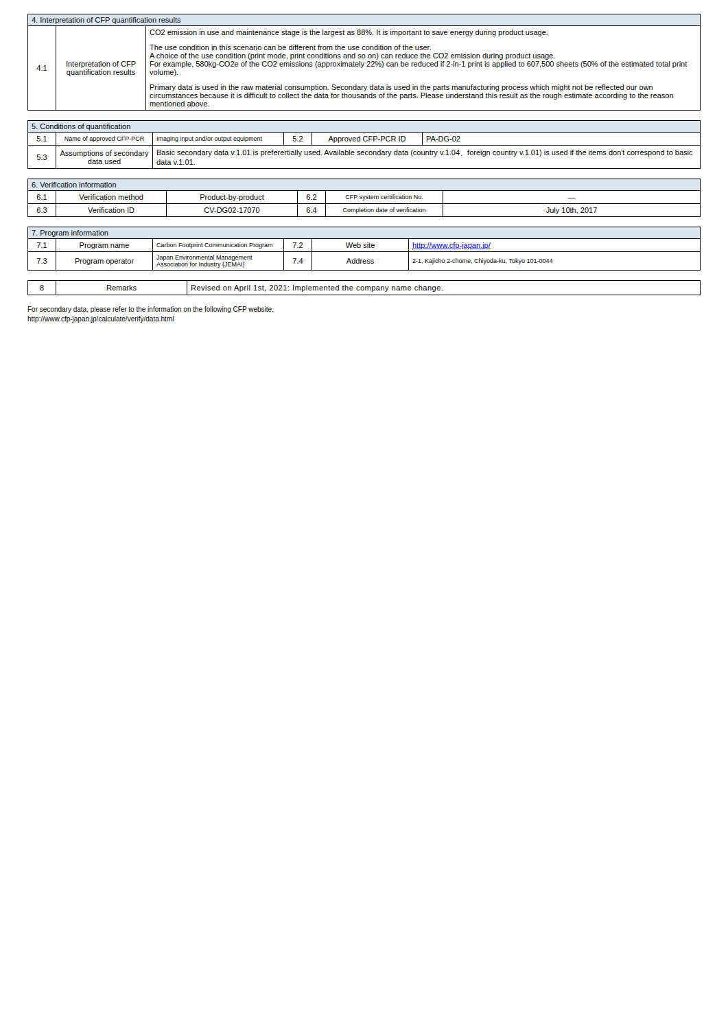| 4. Interpretation of CFP quantification results |
| 4.1 | Interpretation of CFP quantification results | CO2 emission in use and maintenance stage is the largest as 88%. It is important to save energy during product usage. The use condition in this scenario can be different from the use condition of the user. A choice of the use condition (print mode, print conditions and so on) can reduce the CO2 emission during product usage. For example, 580kg-CO2e of the CO2 emissions (approximately 22%) can be reduced if 2-in-1 print is applied to 607,500 sheets (50% of the estimated total print volume). Primary data is used in the raw material consumption. Secondary data is used in the parts manufacturing process which might not be reflected our own circumstances because it is difficult to collect the data for thousands of the parts. Please understand this result as the rough estimate according to the reason mentioned above. |
| 5. Conditions of quantification |
| 5.1 | Name of approved CFP-PCR | Imaging input and/or output equipment | 5.2 | Approved CFP-PCR ID | PA-DG-02 |
| 5.3 | Assumptions of secondary data used | Basic secondary data v.1.01 is preferertially used. Available secondary data (country v.1.04、foreign country v.1.01) is used if the items don't correspond to basic data v.1.01. |
| 6. Verification information |
| 6.1 | Verification method | Product-by-product | 6.2 | CFP system certification No. | — |
| 6.3 | Verification ID | CV-DG02-17070 | 6.4 | Completion date of verification | July 10th, 2017 |
| 7. Program information |
| 7.1 | Program name | Carbon Footprint Communication Program | 7.2 | Web site | http://www.cfp-japan.jp/ |
| 7.3 | Program operator | Japan Environmental Management Association for Industry (JEMAI) | 7.4 | Address | 2-1, Kajicho 2-chome, Chiyoda-ku, Tokyo 101-0044 |
| 8 | Remarks | Revised on April 1st, 2021: Implemented the company name change. |
For secondary data, please refer to the information on the following CFP website.
http://www.cfp-japan.jp/calculate/verify/data.html